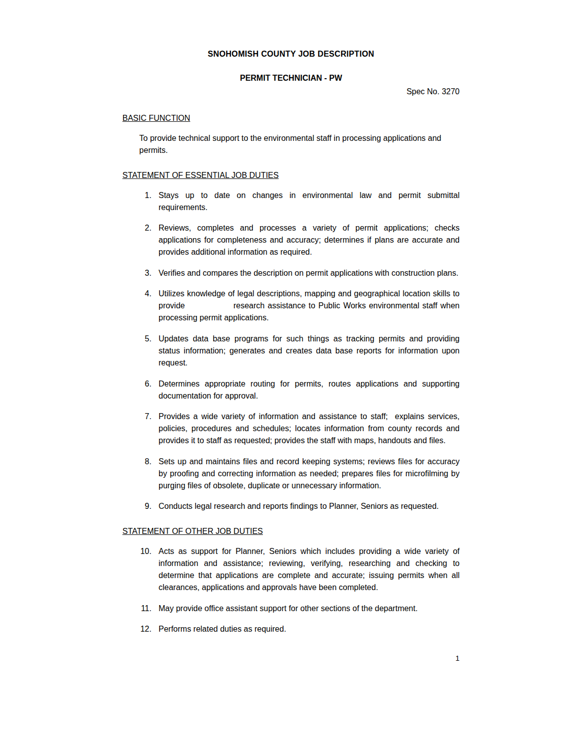SNOHOMISH COUNTY JOB DESCRIPTION
PERMIT TECHNICIAN - PW
Spec No. 3270
BASIC FUNCTION
To provide technical support to the environmental staff in processing applications and permits.
STATEMENT OF ESSENTIAL JOB DUTIES
Stays up to date on changes in environmental law and permit submittal requirements.
Reviews, completes and processes a variety of permit applications; checks applications for completeness and accuracy; determines if plans are accurate and provides additional information as required.
Verifies and compares the description on permit applications with construction plans.
Utilizes knowledge of legal descriptions, mapping and geographical location skills to provide research assistance to Public Works environmental staff when processing permit applications.
Updates data base programs for such things as tracking permits and providing status information; generates and creates data base reports for information upon request.
Determines appropriate routing for permits, routes applications and supporting documentation for approval.
Provides a wide variety of information and assistance to staff; explains services, policies, procedures and schedules; locates information from county records and provides it to staff as requested; provides the staff with maps, handouts and files.
Sets up and maintains files and record keeping systems; reviews files for accuracy by proofing and correcting information as needed; prepares files for microfilming by purging files of obsolete, duplicate or unnecessary information.
Conducts legal research and reports findings to Planner, Seniors as requested.
STATEMENT OF OTHER JOB DUTIES
Acts as support for Planner, Seniors which includes providing a wide variety of information and assistance; reviewing, verifying, researching and checking to determine that applications are complete and accurate; issuing permits when all clearances, applications and approvals have been completed.
May provide office assistant support for other sections of the department.
Performs related duties as required.
1